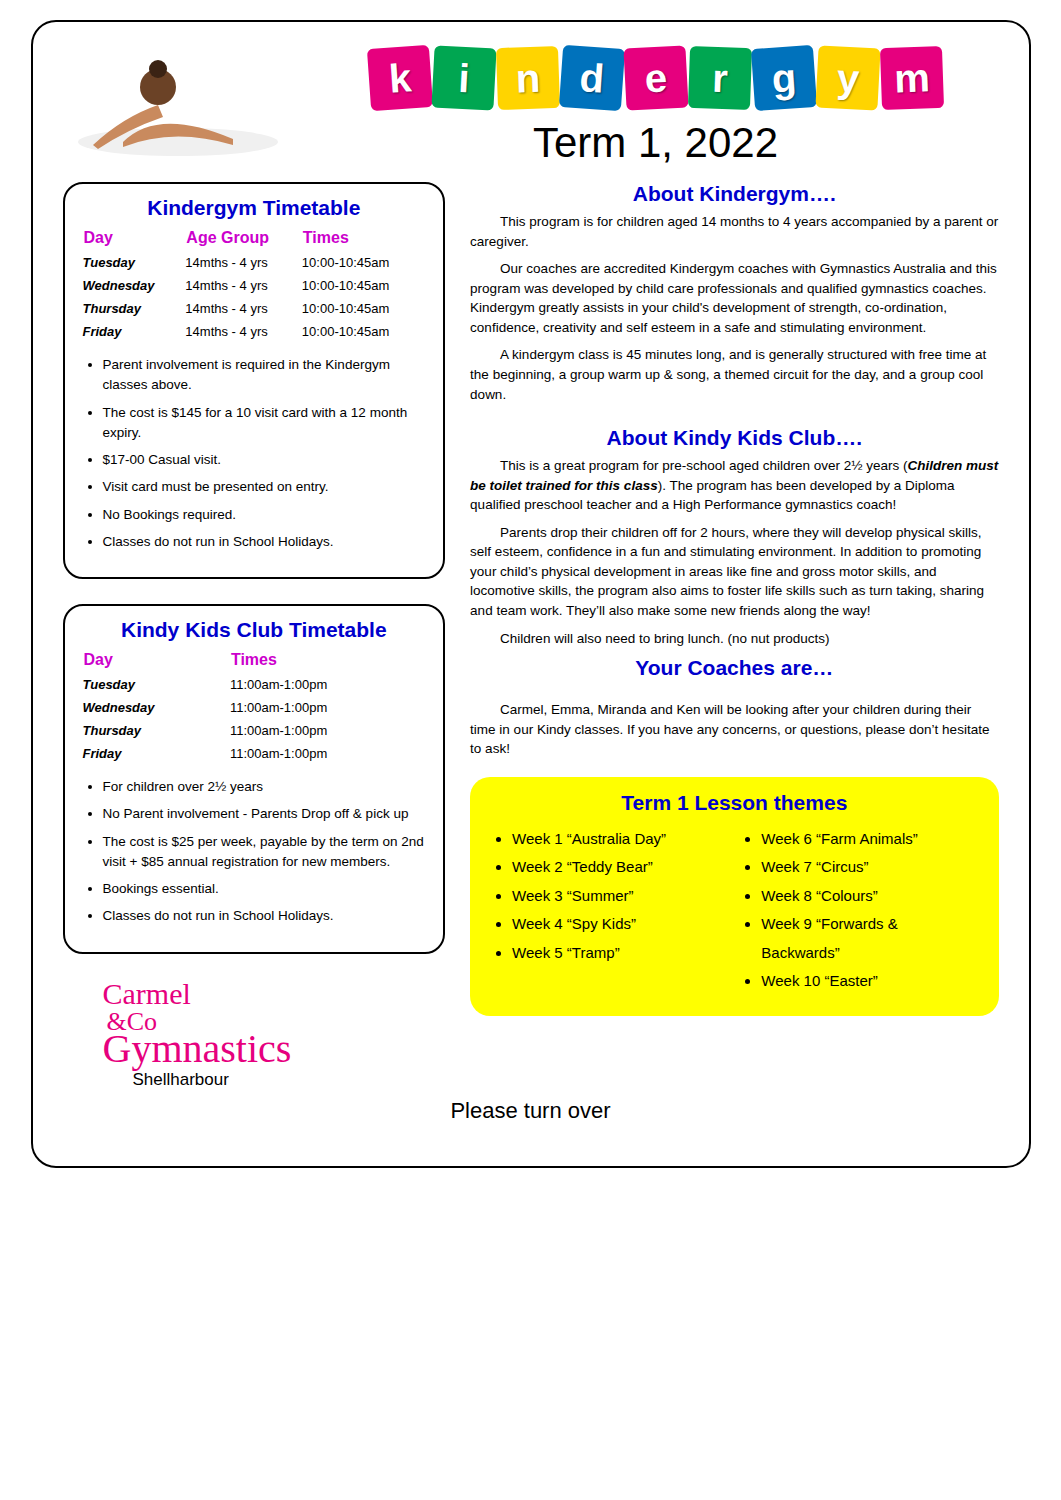kindergym
Term 1, 2022
Kindergym Timetable
| Day | Age Group | Times |
| --- | --- | --- |
| Tuesday | 14mths - 4 yrs | 10:00-10:45am |
| Wednesday | 14mths - 4 yrs | 10:00-10:45am |
| Thursday | 14mths - 4 yrs | 10:00-10:45am |
| Friday | 14mths - 4 yrs | 10:00-10:45am |
Parent involvement is required in the Kindergym classes above.
The cost is $145 for a 10 visit card with a 12 month expiry.
$17-00 Casual visit.
Visit card must be presented on entry.
No Bookings required.
Classes do not run in School Holidays.
Kindy Kids Club Timetable
| Day | Times |
| --- | --- |
| Tuesday | 11:00am-1:00pm |
| Wednesday | 11:00am-1:00pm |
| Thursday | 11:00am-1:00pm |
| Friday | 11:00am-1:00pm |
For children over 2½ years
No Parent involvement - Parents Drop off & pick up
The cost is $25 per week, payable by the term on 2nd visit + $85 annual registration for new members.
Bookings essential.
Classes do not run in School Holidays.
Carmel &Co Gymnastics Shellharbour
About Kindergym….
This program is for children aged 14 months to 4 years accompanied by a parent or caregiver.
Our coaches are accredited Kindergym coaches with Gymnastics Australia and this program was developed by child care professionals and qualified gymnastics coaches. Kindergym greatly assists in your child's development of strength, co-ordination, confidence, creativity and self esteem in a safe and stimulating environment.
A kindergym class is 45 minutes long, and is generally structured with free time at the beginning, a group warm up & song, a themed circuit for the day, and a group cool down.
About Kindy Kids Club….
This is a great program for pre-school aged children over 2½ years (Children must be toilet trained for this class). The program has been developed by a Diploma qualified preschool teacher and a High Performance gymnastics coach!
Parents drop their children off for 2 hours, where they will develop physical skills, self esteem, confidence in a fun and stimulating environment. In addition to promoting your child’s physical development in areas like fine and gross motor skills, and locomotive skills, the program also aims to foster life skills such as turn taking, sharing and team work. They’ll also make some new friends along the way!
Children will also need to bring lunch. (no nut products)
Your Coaches are…
Carmel, Emma, Miranda and Ken will be looking after your children during their time in our Kindy classes. If you have any concerns, or questions, please don’t hesitate to ask!
Term 1 Lesson themes
Week 1 “Australia Day”
Week 2 “Teddy Bear”
Week 3 “Summer”
Week 4 “Spy Kids”
Week 5 “Tramp”
Week 6 “Farm Animals”
Week 7 “Circus”
Week 8 “Colours”
Week 9 “Forwards & Backwards”
Week 10 “Easter”
Please turn over